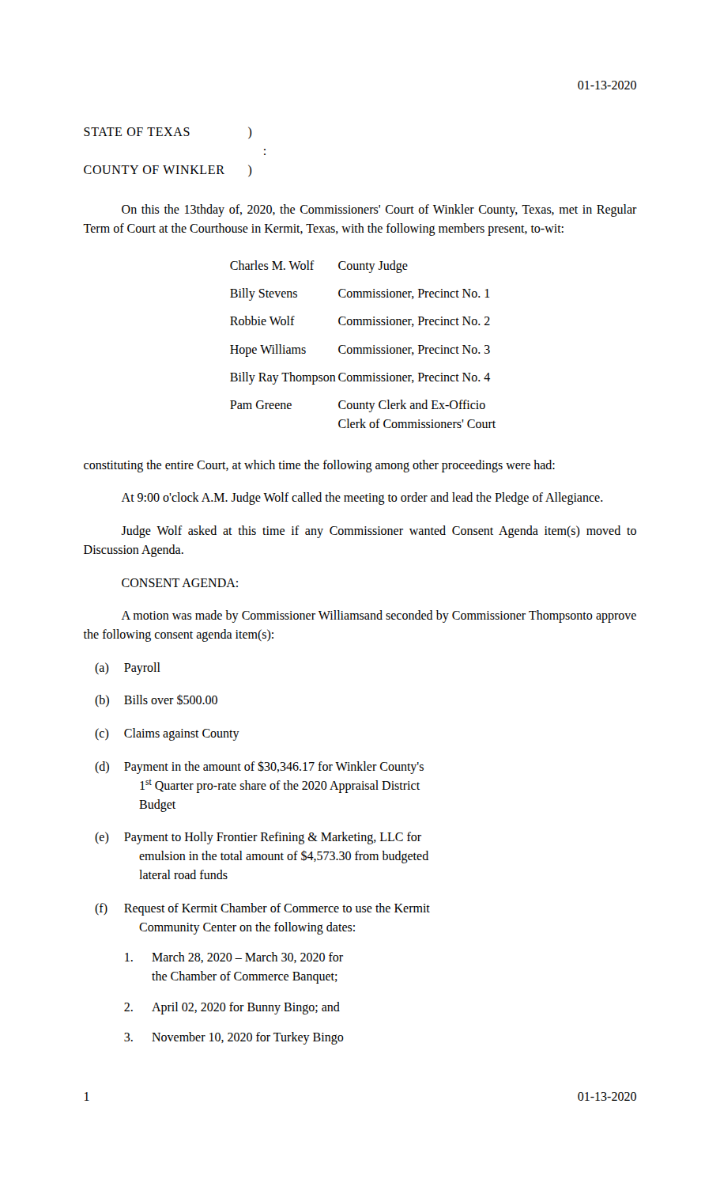01-13-2020
| STATE OF TEXAS | ) | |
| | | : |
| COUNTY OF WINKLER | ) | |
On this the 13thday of, 2020, the Commissioners' Court of Winkler County, Texas, met in Regular Term of Court at the Courthouse in Kermit, Texas, with the following members present, to-wit:
| Charles M. Wolf | County Judge |
| Billy Stevens | Commissioner, Precinct No. 1 |
| Robbie Wolf | Commissioner, Precinct No. 2 |
| Hope Williams | Commissioner, Precinct No. 3 |
| Billy Ray Thompson | Commissioner, Precinct No. 4 |
| Pam Greene | County Clerk and Ex-Officio Clerk of Commissioners' Court |
constituting the entire Court, at which time the following among other proceedings were had:
At 9:00 o'clock A.M. Judge Wolf called the meeting to order and lead the Pledge of Allegiance.
Judge Wolf asked at this time if any Commissioner wanted Consent Agenda item(s) moved to Discussion Agenda.
CONSENT AGENDA:
A motion was made by Commissioner Williamsand seconded by Commissioner Thompsonto approve the following consent agenda item(s):
(a) Payroll
(b) Bills over $500.00
(c) Claims against County
(d) Payment in the amount of $30,346.17 for Winkler County's
1st Quarter pro-rate share of the 2020 Appraisal District Budget
(e) Payment to Holly Frontier Refining & Marketing, LLC for
emulsion in the total amount of $4,573.30 from budgeted lateral road funds
(f) Request of Kermit Chamber of Commerce to use the Kermit
Community Center on the following dates:
1. March 28, 2020 – March 30, 2020 for
the Chamber of Commerce Banquet;
2. April 02, 2020 for Bunny Bingo; and
3. November 10, 2020 for Turkey Bingo
1 01-13-2020